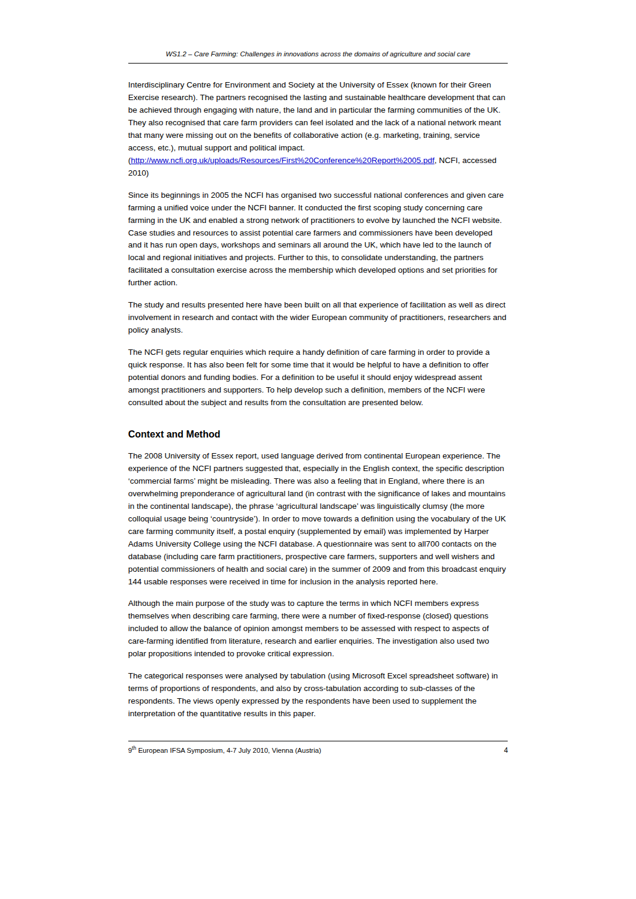WS1.2 – Care Farming: Challenges in innovations across the domains of agriculture and social care
Interdisciplinary Centre for Environment and Society at the University of Essex (known for their Green Exercise research). The partners recognised the lasting and sustainable healthcare development that can be achieved through engaging with nature, the land and in particular the farming communities of the UK. They also recognised that care farm providers can feel isolated and the lack of a national network meant that many were missing out on the benefits of collaborative action (e.g. marketing, training, service access, etc.), mutual support and political impact.
(http://www.ncfi.org.uk/uploads/Resources/First%20Conference%20Report%2005.pdf, NCFI, accessed 2010)
Since its beginnings in 2005 the NCFI has organised two successful national conferences and given care farming a unified voice under the NCFI banner. It conducted the first scoping study concerning care farming in the UK and enabled a strong network of practitioners to evolve by launched the NCFI website. Case studies and resources to assist potential care farmers and commissioners have been developed and it has run open days, workshops and seminars all around the UK, which have led to the launch of local and regional initiatives and projects. Further to this, to consolidate understanding, the partners facilitated a consultation exercise across the membership which developed options and set priorities for further action.
The study and results presented here have been built on all that experience of facilitation as well as direct involvement in research and contact with the wider European community of practitioners, researchers and policy analysts.
The NCFI gets regular enquiries which require a handy definition of care farming in order to provide a quick response. It has also been felt for some time that it would be helpful to have a definition to offer potential donors and funding bodies. For a definition to be useful it should enjoy widespread assent amongst practitioners and supporters. To help develop such a definition, members of the NCFI were consulted about the subject and results from the consultation are presented below.
Context and Method
The 2008 University of Essex report, used language derived from continental European experience. The experience of the NCFI partners suggested that, especially in the English context, the specific description ‘commercial farms’ might be misleading. There was also a feeling that in England, where there is an overwhelming preponderance of agricultural land (in contrast with the significance of lakes and mountains in the continental landscape), the phrase ‘agricultural landscape’ was linguistically clumsy (the more colloquial usage being ‘countryside’). In order to move towards a definition using the vocabulary of the UK care farming community itself, a postal enquiry (supplemented by email) was implemented by Harper Adams University College using the NCFI database. A questionnaire was sent to all700 contacts on the database (including care farm practitioners, prospective care farmers, supporters and well wishers and potential commissioners of health and social care) in the summer of 2009 and from this broadcast enquiry 144 usable responses were received in time for inclusion in the analysis reported here.
Although the main purpose of the study was to capture the terms in which NCFI members express themselves when describing care farming, there were a number of fixed-response (closed) questions included to allow the balance of opinion amongst members to be assessed with respect to aspects of care-farming identified from literature, research and earlier enquiries. The investigation also used two polar propositions intended to provoke critical expression.
The categorical responses were analysed by tabulation (using Microsoft Excel spreadsheet software) in terms of proportions of respondents, and also by cross-tabulation according to sub-classes of the respondents. The views openly expressed by the respondents have been used to supplement the interpretation of the quantitative results in this paper.
9th European IFSA Symposium, 4-7 July 2010, Vienna (Austria)
4